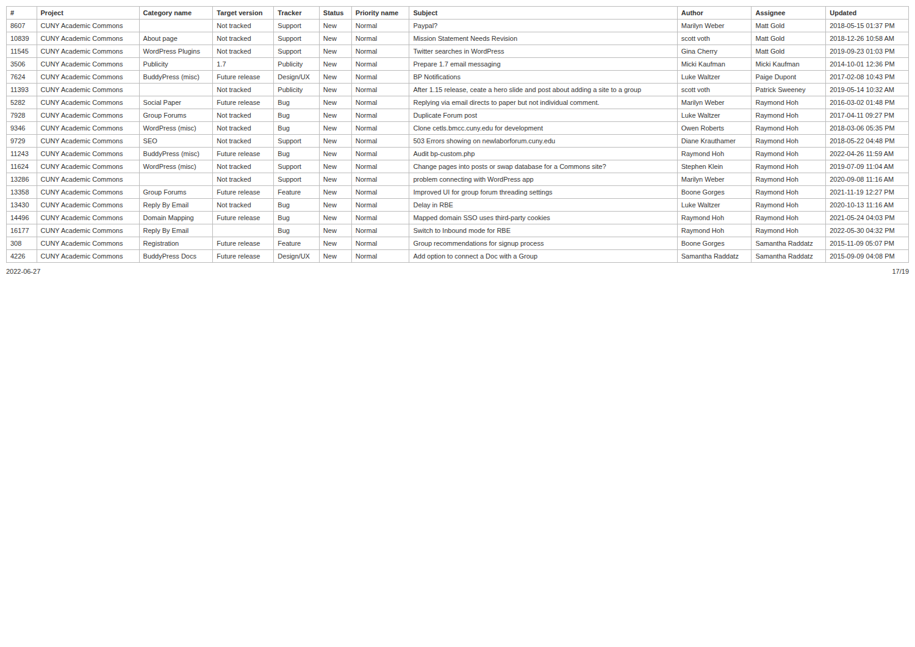| # | Project | Category name | Target version | Tracker | Status | Priority name | Subject | Author | Assignee | Updated |
| --- | --- | --- | --- | --- | --- | --- | --- | --- | --- | --- |
| 8607 | CUNY Academic Commons | | Not tracked | Support | New | Normal | Paypal? | Marilyn Weber | Matt Gold | 2018-05-15 01:37 PM |
| 10839 | CUNY Academic Commons | About page | Not tracked | Support | New | Normal | Mission Statement Needs Revision | scott voth | Matt Gold | 2018-12-26 10:58 AM |
| 11545 | CUNY Academic Commons | WordPress Plugins | Not tracked | Support | New | Normal | Twitter searches in WordPress | Gina Cherry | Matt Gold | 2019-09-23 01:03 PM |
| 3506 | CUNY Academic Commons | Publicity | 1.7 | Publicity | New | Normal | Prepare 1.7 email messaging | Micki Kaufman | Micki Kaufman | 2014-10-01 12:36 PM |
| 7624 | CUNY Academic Commons | BuddyPress (misc) | Future release | Design/UX | New | Normal | BP Notifications | Luke Waltzer | Paige Dupont | 2017-02-08 10:43 PM |
| 11393 | CUNY Academic Commons | | Not tracked | Publicity | New | Normal | After 1.15 release, ceate a hero slide and post about adding a site to a group | scott voth | Patrick Sweeney | 2019-05-14 10:32 AM |
| 5282 | CUNY Academic Commons | Social Paper | Future release | Bug | New | Normal | Replying via email directs to paper but not individual comment. | Marilyn Weber | Raymond Hoh | 2016-03-02 01:48 PM |
| 7928 | CUNY Academic Commons | Group Forums | Not tracked | Bug | New | Normal | Duplicate Forum post | Luke Waltzer | Raymond Hoh | 2017-04-11 09:27 PM |
| 9346 | CUNY Academic Commons | WordPress (misc) | Not tracked | Bug | New | Normal | Clone cetls.bmcc.cuny.edu for development | Owen Roberts | Raymond Hoh | 2018-03-06 05:35 PM |
| 9729 | CUNY Academic Commons | SEO | Not tracked | Support | New | Normal | 503 Errors showing on newlaborforum.cuny.edu | Diane Krauthamer | Raymond Hoh | 2018-05-22 04:48 PM |
| 11243 | CUNY Academic Commons | BuddyPress (misc) | Future release | Bug | New | Normal | Audit bp-custom.php | Raymond Hoh | Raymond Hoh | 2022-04-26 11:59 AM |
| 11624 | CUNY Academic Commons | WordPress (misc) | Not tracked | Support | New | Normal | Change pages into posts or swap database for a Commons site? | Stephen Klein | Raymond Hoh | 2019-07-09 11:04 AM |
| 13286 | CUNY Academic Commons | | Not tracked | Support | New | Normal | problem connecting with WordPress app | Marilyn Weber | Raymond Hoh | 2020-09-08 11:16 AM |
| 13358 | CUNY Academic Commons | Group Forums | Future release | Feature | New | Normal | Improved UI for group forum threading settings | Boone Gorges | Raymond Hoh | 2021-11-19 12:27 PM |
| 13430 | CUNY Academic Commons | Reply By Email | Not tracked | Bug | New | Normal | Delay in RBE | Luke Waltzer | Raymond Hoh | 2020-10-13 11:16 AM |
| 14496 | CUNY Academic Commons | Domain Mapping | Future release | Bug | New | Normal | Mapped domain SSO uses third-party cookies | Raymond Hoh | Raymond Hoh | 2021-05-24 04:03 PM |
| 16177 | CUNY Academic Commons | Reply By Email | | Bug | New | Normal | Switch to Inbound mode for RBE | Raymond Hoh | Raymond Hoh | 2022-05-30 04:32 PM |
| 308 | CUNY Academic Commons | Registration | Future release | Feature | New | Normal | Group recommendations for signup process | Boone Gorges | Samantha Raddatz | 2015-11-09 05:07 PM |
| 4226 | CUNY Academic Commons | BuddyPress Docs | Future release | Design/UX | New | Normal | Add option to connect a Doc with a Group | Samantha Raddatz | Samantha Raddatz | 2015-09-09 04:08 PM |
2022-06-27 17/19